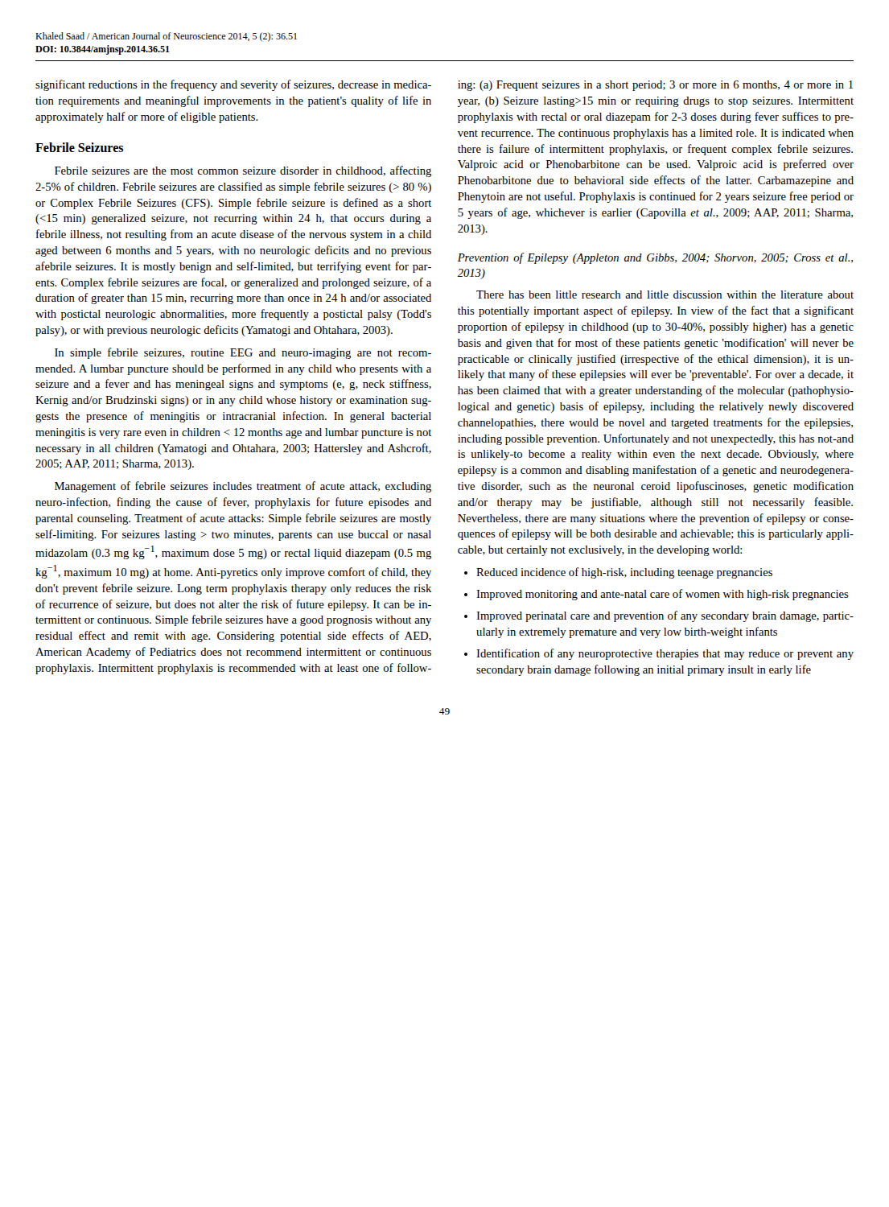Khaled Saad / American Journal of Neuroscience 2014, 5 (2): 36.51
DOI: 10.3844/amjnsp.2014.36.51
significant reductions in the frequency and severity of seizures, decrease in medication requirements and meaningful improvements in the patient's quality of life in approximately half or more of eligible patients.
Febrile Seizures
Febrile seizures are the most common seizure disorder in childhood, affecting 2-5% of children. Febrile seizures are classified as simple febrile seizures (> 80 %) or Complex Febrile Seizures (CFS). Simple febrile seizure is defined as a short (<15 min) generalized seizure, not recurring within 24 h, that occurs during a febrile illness, not resulting from an acute disease of the nervous system in a child aged between 6 months and 5 years, with no neurologic deficits and no previous afebrile seizures. It is mostly benign and self-limited, but terrifying event for parents. Complex febrile seizures are focal, or generalized and prolonged seizure, of a duration of greater than 15 min, recurring more than once in 24 h and/or associated with postictal neurologic abnormalities, more frequently a postictal palsy (Todd's palsy), or with previous neurologic deficits (Yamatogi and Ohtahara, 2003).
In simple febrile seizures, routine EEG and neuro-imaging are not recommended. A lumbar puncture should be performed in any child who presents with a seizure and a fever and has meningeal signs and symptoms (e, g, neck stiffness, Kernig and/or Brudzinski signs) or in any child whose history or examination suggests the presence of meningitis or intracranial infection. In general bacterial meningitis is very rare even in children < 12 months age and lumbar puncture is not necessary in all children (Yamatogi and Ohtahara, 2003; Hattersley and Ashcroft, 2005; AAP, 2011; Sharma, 2013).
Management of febrile seizures includes treatment of acute attack, excluding neuro-infection, finding the cause of fever, prophylaxis for future episodes and parental counseling. Treatment of acute attacks: Simple febrile seizures are mostly self-limiting. For seizures lasting > two minutes, parents can use buccal or nasal midazolam (0.3 mg kg−1, maximum dose 5 mg) or rectal liquid diazepam (0.5 mg kg−1, maximum 10 mg) at home. Anti-pyretics only improve comfort of child, they don't prevent febrile seizure. Long term prophylaxis therapy only reduces the risk of recurrence of seizure, but does not alter the risk of future epilepsy. It can be intermittent or continuous. Simple febrile seizures have a good prognosis without any residual effect and remit with age. Considering potential side effects of AED, American Academy of Pediatrics does not recommend intermittent or continuous prophylaxis. Intermittent prophylaxis is recommended with at least one of following: (a) Frequent seizures in a short period; 3 or more in 6 months, 4 or more in 1 year, (b) Seizure lasting>15 min or requiring drugs to stop seizures. Intermittent prophylaxis with rectal or oral diazepam for 2-3 doses during fever suffices to prevent recurrence. The continuous prophylaxis has a limited role. It is indicated when there is failure of intermittent prophylaxis, or frequent complex febrile seizures. Valproic acid or Phenobarbitone can be used. Valproic acid is preferred over Phenobarbitone due to behavioral side effects of the latter. Carbamazepine and Phenytoin are not useful. Prophylaxis is continued for 2 years seizure free period or 5 years of age, whichever is earlier (Capovilla et al., 2009; AAP, 2011; Sharma, 2013).
Prevention of Epilepsy (Appleton and Gibbs, 2004; Shorvon, 2005; Cross et al., 2013)
There has been little research and little discussion within the literature about this potentially important aspect of epilepsy. In view of the fact that a significant proportion of epilepsy in childhood (up to 30-40%, possibly higher) has a genetic basis and given that for most of these patients genetic 'modification' will never be practicable or clinically justified (irrespective of the ethical dimension), it is unlikely that many of these epilepsies will ever be 'preventable'. For over a decade, it has been claimed that with a greater understanding of the molecular (pathophysiological and genetic) basis of epilepsy, including the relatively newly discovered channelopathies, there would be novel and targeted treatments for the epilepsies, including possible prevention. Unfortunately and not unexpectedly, this has not-and is unlikely-to become a reality within even the next decade. Obviously, where epilepsy is a common and disabling manifestation of a genetic and neurodegenerative disorder, such as the neuronal ceroid lipofuscinoses, genetic modification and/or therapy may be justifiable, although still not necessarily feasible. Nevertheless, there are many situations where the prevention of epilepsy or consequences of epilepsy will be both desirable and achievable; this is particularly applicable, but certainly not exclusively, in the developing world:
Reduced incidence of high-risk, including teenage pregnancies
Improved monitoring and ante-natal care of women with high-risk pregnancies
Improved perinatal care and prevention of any secondary brain damage, particularly in extremely premature and very low birth-weight infants
Identification of any neuroprotective therapies that may reduce or prevent any secondary brain damage following an initial primary insult in early life
49